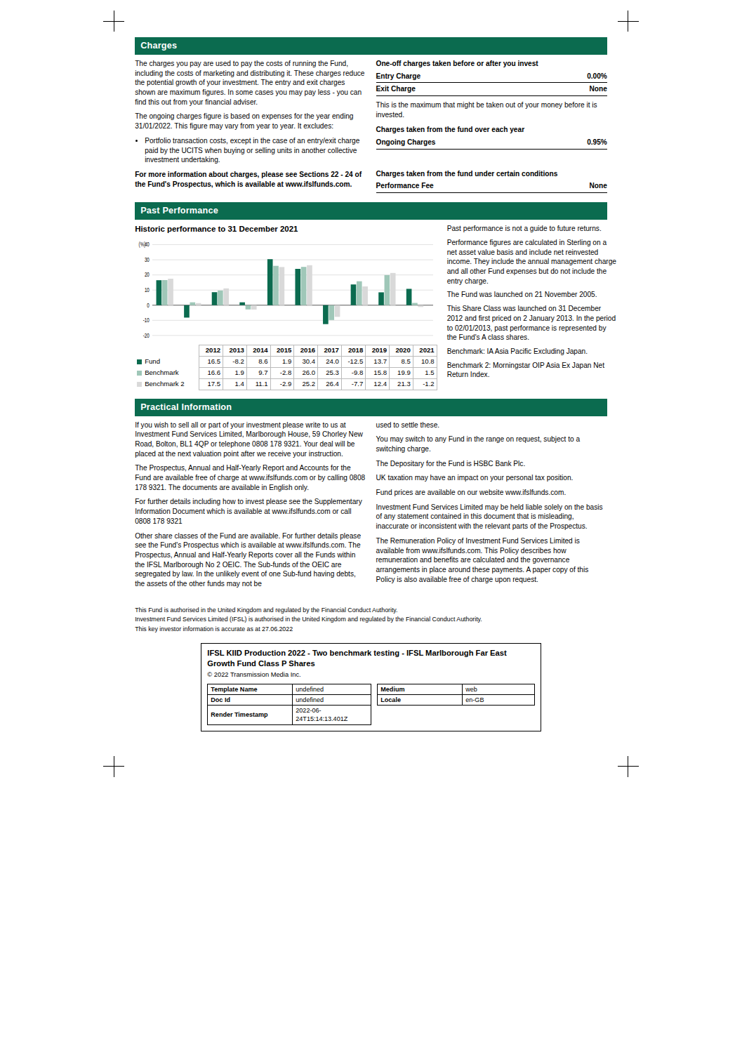Charges
The charges you pay are used to pay the costs of running the Fund, including the costs of marketing and distributing it. These charges reduce the potential growth of your investment. The entry and exit charges shown are maximum figures. In some cases you may pay less - you can find this out from your financial adviser.
The ongoing charges figure is based on expenses for the year ending 31/01/2022. This figure may vary from year to year. It excludes:
Portfolio transaction costs, except in the case of an entry/exit charge paid by the UCITS when buying or selling units in another collective investment undertaking.
For more information about charges, please see Sections 22 - 24 of the Fund's Prospectus, which is available at www.ifslfunds.com.
One-off charges taken before or after you invest
Entry Charge 0.00%
Exit Charge None
This is the maximum that might be taken out of your money before it is invested.
Charges taken from the fund over each year
Ongoing Charges 0.95%
Charges taken from the fund under certain conditions
Performance Fee None
Past Performance
Historic performance to 31 December 2021
40 30 20 10 0 -10 -20 (%)
| | 2012 | 2013 | 2014 | 2015 | 2016 | 2017 | 2018 | 2019 | 2020 | 2021 |
| --- | --- | --- | --- | --- | --- | --- | --- | --- | --- | --- |
| Fund | 16.5 | -8.2 | 8.6 | 1.9 | 30.4 | 24.0 | -12.5 | 13.7 | 8.5 | 10.8 |
| Benchmark | 16.6 | 1.9 | 9.7 | -2.8 | 26.0 | 25.3 | -9.8 | 15.8 | 19.9 | 1.5 |
| Benchmark 2 | 17.5 | 1.4 | 11.1 | -2.9 | 25.2 | 26.4 | -7.7 | 12.4 | 21.3 | -1.2 |
Past performance is not a guide to future returns.
Performance figures are calculated in Sterling on a net asset value basis and include net reinvested income. They include the annual management charge and all other Fund expenses but do not include the entry charge.
The Fund was launched on 21 November 2005.
This Share Class was launched on 31 December 2012 and first priced on 2 January 2013. In the period to 02/01/2013, past performance is represented by the Fund's A class shares.
Benchmark: IA Asia Pacific Excluding Japan.
Benchmark 2: Morningstar OIP Asia Ex Japan Net Return Index.
Practical Information
If you wish to sell all or part of your investment please write to us at Investment Fund Services Limited, Marlborough House, 59 Chorley New Road, Bolton, BL1 4QP or telephone 0808 178 9321. Your deal will be placed at the next valuation point after we receive your instruction.
The Prospectus, Annual and Half-Yearly Report and Accounts for the Fund are available free of charge at www.ifslfunds.com or by calling 0808 178 9321. The documents are available in English only.
For further details including how to invest please see the Supplementary Information Document which is available at www.ifslfunds.com or call 0808 178 9321
Other share classes of the Fund are available. For further details please see the Fund's Prospectus which is available at www.ifslfunds.com. The Prospectus, Annual and Half-Yearly Reports cover all the Funds within the IFSL Marlborough No 2 OEIC. The Sub-funds of the OEIC are segregated by law. In the unlikely event of one Sub-fund having debts, the assets of the other funds may not be
used to settle these.
You may switch to any Fund in the range on request, subject to a switching charge.
The Depositary for the Fund is HSBC Bank Plc.
UK taxation may have an impact on your personal tax position.
Fund prices are available on our website www.ifslfunds.com.
Investment Fund Services Limited may be held liable solely on the basis of any statement contained in this document that is misleading, inaccurate or inconsistent with the relevant parts of the Prospectus.
The Remuneration Policy of Investment Fund Services Limited is available from www.ifslfunds.com. This Policy describes how remuneration and benefits are calculated and the governance arrangements in place around these payments. A paper copy of this Policy is also available free of charge upon request.
This Fund is authorised in the United Kingdom and regulated by the Financial Conduct Authority.
Investment Fund Services Limited (IFSL) is authorised in the United Kingdom and regulated by the Financial Conduct Authority.
This key investor information is accurate as at 27.06.2022
IFSL KIID Production 2022 - Two benchmark testing - IFSL Marlborough Far East Growth Fund Class P Shares
© 2022 Transmission Media Inc.
| Template Name | undefined | | Medium | web |
| Doc Id | undefined | | Locale | en-GB |
| Render Timestamp | 2022-06-24T15:14:13.401Z | | | |